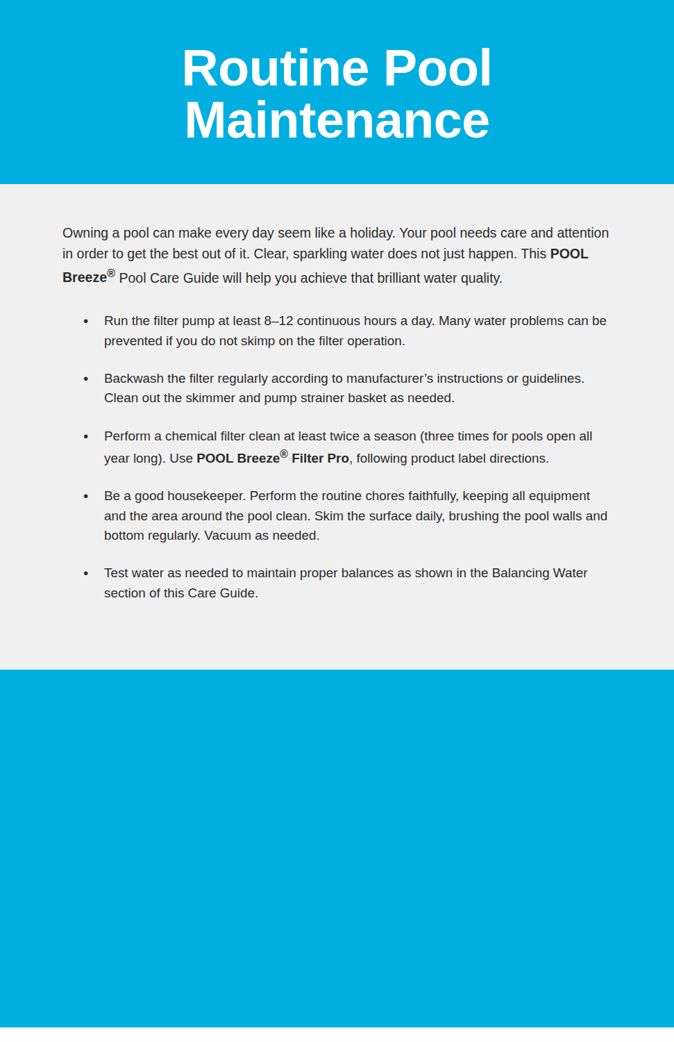Routine Pool
Maintenance
Owning a pool can make every day seem like a holiday. Your pool needs care and attention in order to get the best out of it. Clear, sparkling water does not just happen. This POOL Breeze® Pool Care Guide will help you achieve that brilliant water quality.
Run the filter pump at least 8–12 continuous hours a day. Many water problems can be prevented if you do not skimp on the filter operation.
Backwash the filter regularly according to manufacturer’s instructions or guidelines. Clean out the skimmer and pump strainer basket as needed.
Perform a chemical filter clean at least twice a season (three times for pools open all year long). Use POOL Breeze® Filter Pro, following product label directions.
Be a good housekeeper. Perform the routine chores faithfully, keeping all equipment and the area around the pool clean. Skim the surface daily, brushing the pool walls and bottom regularly. Vacuum as needed.
Test water as needed to maintain proper balances as shown in the Balancing Water section of this Care Guide.